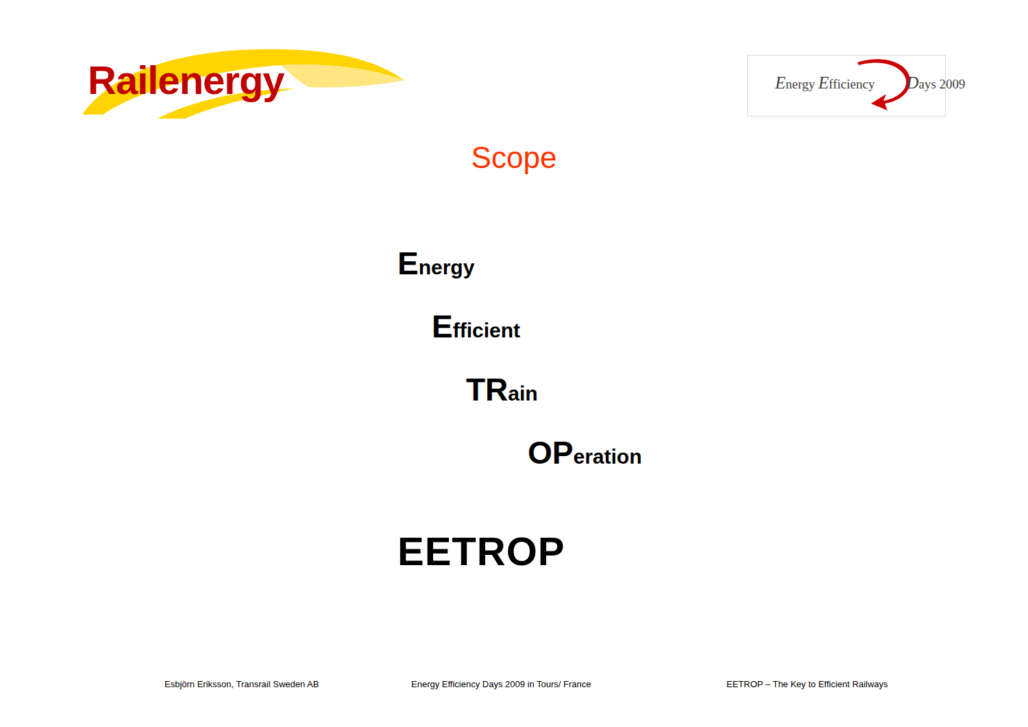Railenergy
Energy Efficiency Days 2009
Scope
Energy
Efficient
TRain
OPeration
EETROP
Esbjörn Eriksson, Transrail Sweden AB Energy Efficiency Days 2009 in Tours/ France EETROP – The Key to Efficient Railways